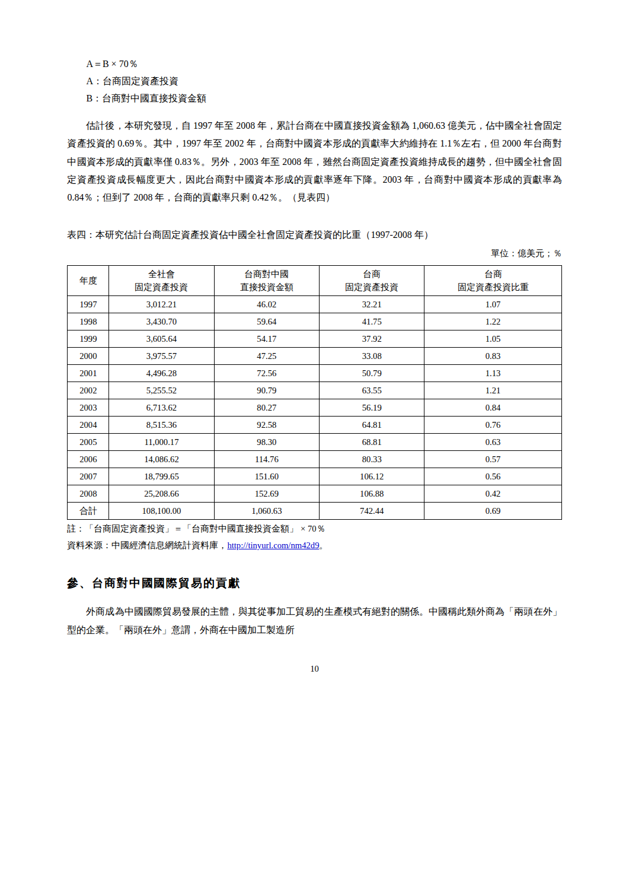A＝B × 70％
A：台商固定資產投資
B：台商對中國直接投資金額
估計後，本研究發現，自 1997 年至 2008 年，累計台商在中國直接投資金額為 1,060.63 億美元，佔中國全社會固定資產投資的 0.69％。其中，1997 年至 2002 年，台商對中國資本形成的貢獻率大約維持在 1.1％左右，但 2000 年台商對中國資本形成的貢獻率僅 0.83％。另外，2003 年至 2008 年，雖然台商固定資產投資維持成長的趨勢，但中國全社會固定資產投資成長幅度更大，因此台商對中國資本形成的貢獻率逐年下降。2003 年，台商對中國資本形成的貢獻率為 0.84％；但到了 2008 年，台商的貢獻率只剩 0.42％。（見表四）
表四：本研究估計台商固定資產投資佔中國全社會固定資產投資的比重（1997-2008 年）
單位：億美元；％
| 年度 | 全社會 固定資產投資 | 台商對中國 直接投資金額 | 台商 固定資產投資 | 台商 固定資產投資比重 |
| --- | --- | --- | --- | --- |
| 1997 | 3,012.21 | 46.02 | 32.21 | 1.07 |
| 1998 | 3,430.70 | 59.64 | 41.75 | 1.22 |
| 1999 | 3,605.64 | 54.17 | 37.92 | 1.05 |
| 2000 | 3,975.57 | 47.25 | 33.08 | 0.83 |
| 2001 | 4,496.28 | 72.56 | 50.79 | 1.13 |
| 2002 | 5,255.52 | 90.79 | 63.55 | 1.21 |
| 2003 | 6,713.62 | 80.27 | 56.19 | 0.84 |
| 2004 | 8,515.36 | 92.58 | 64.81 | 0.76 |
| 2005 | 11,000.17 | 98.30 | 68.81 | 0.63 |
| 2006 | 14,086.62 | 114.76 | 80.33 | 0.57 |
| 2007 | 18,799.65 | 151.60 | 106.12 | 0.56 |
| 2008 | 25,208.66 | 152.69 | 106.88 | 0.42 |
| 合計 | 108,100.00 | 1,060.63 | 742.44 | 0.69 |
註：「台商固定資產投資」＝「台商對中國直接投資金額」 × 70％
資料來源：中國經濟信息網統計資料庫，http://tinyurl.com/nm42d9。
參、台商對中國國際貿易的貢獻
外商成為中國國際貿易發展的主體，與其從事加工貿易的生產模式有絕對的關係。中國稱此類外商為「兩頭在外」型的企業。「兩頭在外」意謂，外商在中國加工製造所
10